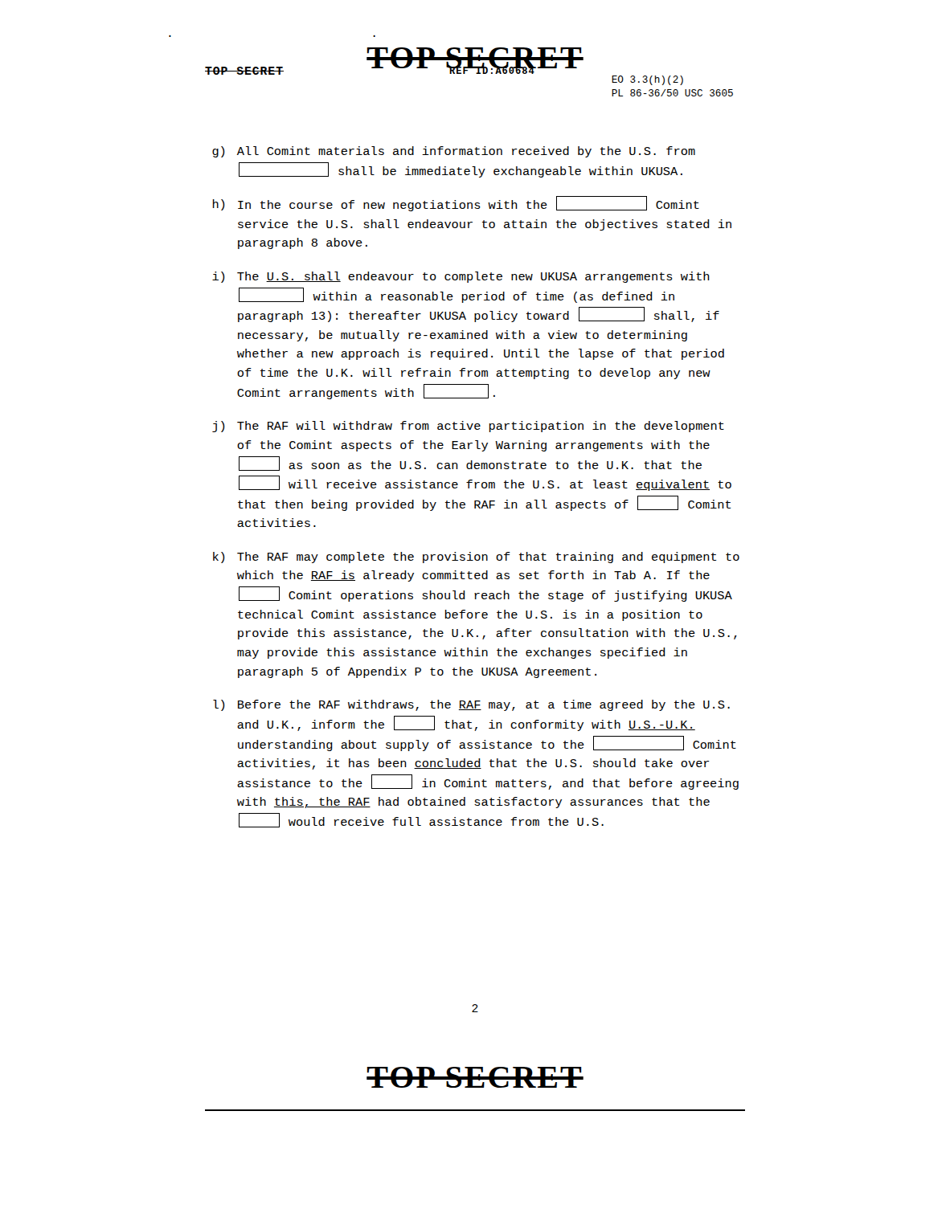. .
TOP SECRET
REF ID:A60684
TOP SECRET
EO 3.3(h)(2)
PL 86-36/50 USC 3605
g) All Comint materials and information received by the U.S. from shall be immediately exchangeable within UKUSA.
h) In the course of new negotiations with the Comint service the U.S. shall endeavour to attain the objectives stated in paragraph 8 above.
i) The U.S. shall endeavour to complete new UKUSA arrangements with within a reasonable period of time (as defined in paragraph 13): thereafter UKUSA policy toward shall, if necessary, be mutually re-examined with a view to determining whether a new approach is required. Until the lapse of that period of time the U.K. will refrain from attempting to develop any new Comint arrangements with .
j) The RAF will withdraw from active participation in the development of the Comint aspects of the Early Warning arrangements with the as soon as the U.S. can demonstrate to the U.K. that the will receive assistance from the U.S. at least equivalent to that then being provided by the RAF in all aspects of Comint activities.
k) The RAF may complete the provision of that training and equipment to which the RAF is already committed as set forth in Tab A. If the Comint operations should reach the stage of justifying UKUSA technical Comint assistance before the U.S. is in a position to provide this assistance, the U.K., after consultation with the U.S., may provide this assistance within the exchanges specified in paragraph 5 of Appendix P to the UKUSA Agreement.
l) Before the RAF withdraws, the RAF may, at a time agreed by the U.S. and U.K., inform the that, in conformity with U.S.-U.K. understanding about supply of assistance to the Comint activities, it has been concluded that the U.S. should take over assistance to the in Comint matters, and that before agreeing with this, the RAF had obtained satisfactory assurances that the would receive full assistance from the U.S.
2
TOP SECRET